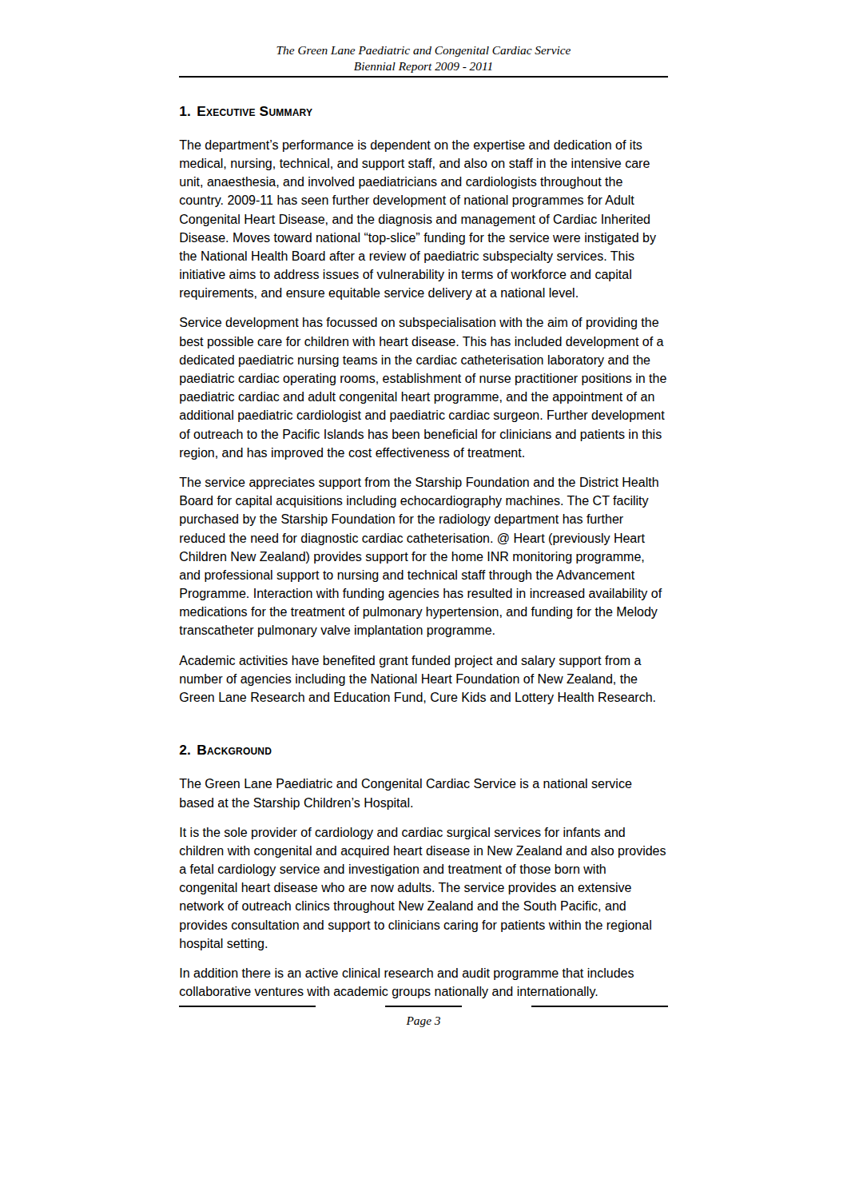The Green Lane Paediatric and Congenital Cardiac Service Biennial Report 2009 - 2011
1. Executive Summary
The department’s performance is dependent on the expertise and dedication of its medical, nursing, technical, and support staff, and also on staff in the intensive care unit, anaesthesia, and involved paediatricians and cardiologists throughout the country. 2009-11 has seen further development of national programmes for Adult Congenital Heart Disease, and the diagnosis and management of Cardiac Inherited Disease. Moves toward national “top-slice” funding for the service were instigated by the National Health Board after a review of paediatric subspecialty services. This initiative aims to address issues of vulnerability in terms of workforce and capital requirements, and ensure equitable service delivery at a national level.
Service development has focussed on subspecialisation with the aim of providing the best possible care for children with heart disease. This has included development of a dedicated paediatric nursing teams in the cardiac catheterisation laboratory and the paediatric cardiac operating rooms, establishment of nurse practitioner positions in the paediatric cardiac and adult congenital heart programme, and the appointment of an additional paediatric cardiologist and paediatric cardiac surgeon. Further development of outreach to the Pacific Islands has been beneficial for clinicians and patients in this region, and has improved the cost effectiveness of treatment.
The service appreciates support from the Starship Foundation and the District Health Board for capital acquisitions including echocardiography machines. The CT facility purchased by the Starship Foundation for the radiology department has further reduced the need for diagnostic cardiac catheterisation. @ Heart (previously Heart Children New Zealand) provides support for the home INR monitoring programme, and professional support to nursing and technical staff through the Advancement Programme. Interaction with funding agencies has resulted in increased availability of medications for the treatment of pulmonary hypertension, and funding for the Melody transcatheter pulmonary valve implantation programme.
Academic activities have benefited grant funded project and salary support from a number of agencies including the National Heart Foundation of New Zealand, the Green Lane Research and Education Fund, Cure Kids and Lottery Health Research.
2. Background
The Green Lane Paediatric and Congenital Cardiac Service is a national service based at the Starship Children’s Hospital.
It is the sole provider of cardiology and cardiac surgical services for infants and children with congenital and acquired heart disease in New Zealand and also provides a fetal cardiology service and investigation and treatment of those born with congenital heart disease who are now adults. The service provides an extensive network of outreach clinics throughout New Zealand and the South Pacific, and provides consultation and support to clinicians caring for patients within the regional hospital setting.
In addition there is an active clinical research and audit programme that includes collaborative ventures with academic groups nationally and internationally.
Page 3